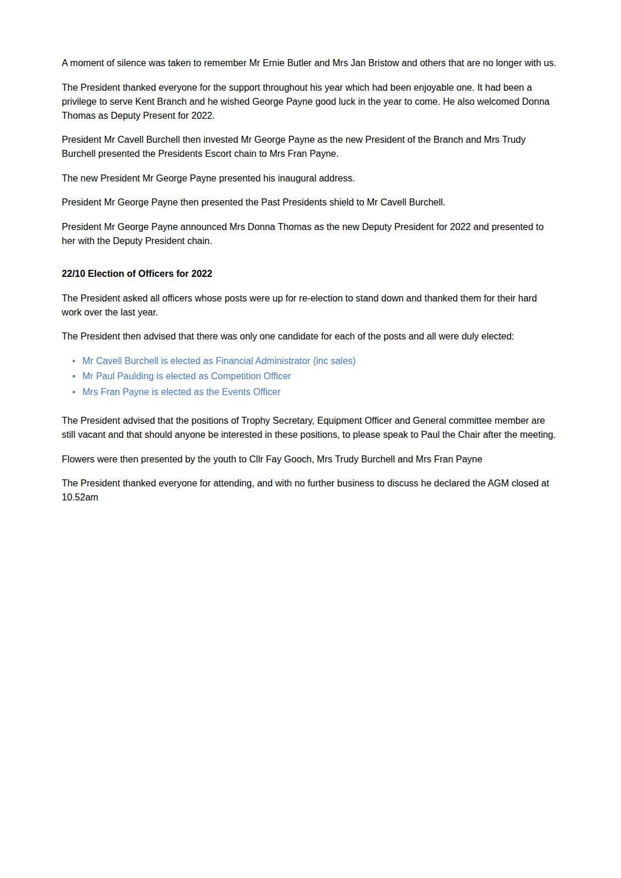A moment of silence was taken to remember Mr Ernie Butler and Mrs Jan Bristow and others that are no longer with us.
The President thanked everyone for the support throughout his year which had been enjoyable one. It had been a privilege to serve Kent Branch and he wished George Payne good luck in the year to come. He also welcomed Donna Thomas as Deputy Present for 2022.
President Mr Cavell Burchell then invested Mr George Payne as the new President of the Branch and Mrs Trudy Burchell presented the Presidents Escort chain to Mrs Fran Payne.
The new President Mr George Payne presented his inaugural address.
President Mr George Payne then presented the Past Presidents shield to Mr Cavell Burchell.
President Mr George Payne announced Mrs Donna Thomas as the new Deputy President for 2022 and presented to her with the Deputy President chain.
22/10 Election of Officers for 2022
The President asked all officers whose posts were up for re-election to stand down and thanked them for their hard work over the last year.
The President then advised that there was only one candidate for each of the posts and all were duly elected:
Mr Cavell Burchell is elected as Financial Administrator (inc sales)
Mr Paul Paulding is elected as Competition Officer
Mrs Fran Payne is elected as the Events Officer
The President advised that the positions of Trophy Secretary, Equipment Officer and General committee member are still vacant and that should anyone be interested in these positions, to please speak to Paul the Chair after the meeting.
Flowers were then presented by the youth to Cllr Fay Gooch, Mrs Trudy Burchell and Mrs Fran Payne
The President thanked everyone for attending, and with no further business to discuss he declared the AGM closed at 10.52am